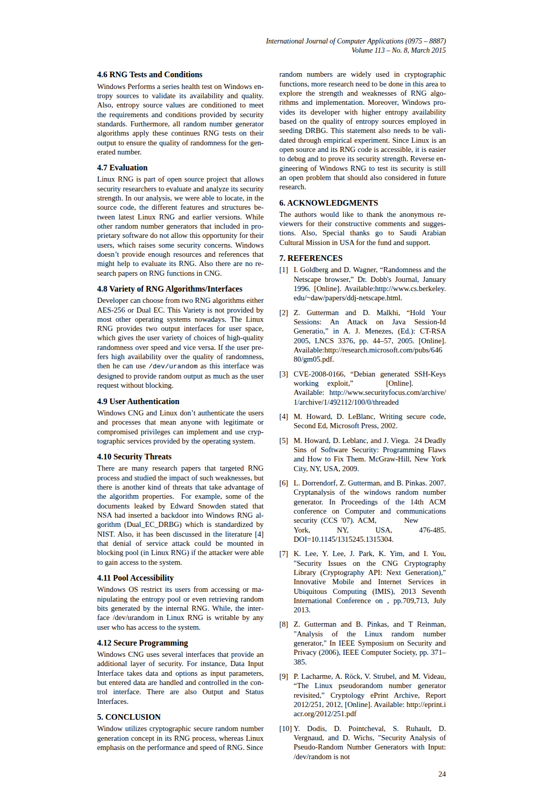International Journal of Computer Applications (0975 – 8887)
Volume 113 – No. 8, March 2015
4.6 RNG Tests and Conditions
Windows Performs a series health test on Windows entropy sources to validate its availability and quality. Also, entropy source values are conditioned to meet the requirements and conditions provided by security standards. Furthermore, all random number generator algorithms apply these continues RNG tests on their output to ensure the quality of randomness for the generated number.
4.7 Evaluation
Linux RNG is part of open source project that allows security researchers to evaluate and analyze its security strength. In our analysis, we were able to locate, in the source code, the different features and structures between latest Linux RNG and earlier versions. While other random number generators that included in proprietary software do not allow this opportunity for their users, which raises some security concerns. Windows doesn’t provide enough resources and references that might help to evaluate its RNG. Also there are no research papers on RNG functions in CNG.
4.8 Variety of RNG Algorithms/Interfaces
Developer can choose from two RNG algorithms either AES-256 or Dual EC. This Variety is not provided by most other operating systems nowadays. The Linux RNG provides two output interfaces for user space, which gives the user variety of choices of high-quality randomness over speed and vice versa. If the user prefers high availability over the quality of randomness, then he can use /dev/urandom as this interface was designed to provide random output as much as the user request without blocking.
4.9 User Authentication
Windows CNG and Linux don’t authenticate the users and processes that mean anyone with legitimate or compromised privileges can implement and use cryptographic services provided by the operating system.
4.10 Security Threats
There are many research papers that targeted RNG process and studied the impact of such weaknesses, but there is another kind of threats that take advantage of the algorithm properties. For example, some of the documents leaked by Edward Snowden stated that NSA had inserted a backdoor into Windows RNG algorithm (Dual_EC_DRBG) which is standardized by NIST. Also, it has been discussed in the literature [4] that denial of service attack could be mounted in blocking pool (in Linux RNG) if the attacker were able to gain access to the system.
4.11 Pool Accessibility
Windows OS restrict its users from accessing or manipulating the entropy pool or even retrieving random bits generated by the internal RNG. While, the interface /dev/urandom in Linux RNG is writable by any user who has access to the system.
4.12 Secure Programming
Windows CNG uses several interfaces that provide an additional layer of security. For instance, Data Input Interface takes data and options as input parameters, but entered data are handled and controlled in the control interface. There are also Output and Status Interfaces.
5. CONCLUSION
Window utilizes cryptographic secure random number generation concept in its RNG process, whereas Linux emphasis on the performance and speed of RNG. Since
random numbers are widely used in cryptographic functions, more research need to be done in this area to explore the strength and weaknesses of RNG algorithms and implementation. Moreover, Windows provides its developer with higher entropy availability based on the quality of entropy sources employed in seeding DRBG. This statement also needs to be validated through empirical experiment. Since Linux is an open source and its RNG code is accessible, it is easier to debug and to prove its security strength. Reverse engineering of Windows RNG to test its security is still an open problem that should also considered in future research.
6. ACKNOWLEDGMENTS
The authors would like to thank the anonymous reviewers for their constructive comments and suggestions. Also, Special thanks go to Saudi Arabian Cultural Mission in USA for the fund and support.
7. REFERENCES
[1] I. Goldberg and D. Wagner, “Randomness and the Netscape browser,” Dr. Dobb's Journal, January 1996. [Online]. Available:http://www.cs.berkeley.edu/~daw/papers/ddj-netscape.html.
[2] Z. Gutterman and D. Malkhi, “Hold Your Sessions: An Attack on Java Session-Id Generatio,” in A. J. Menezes, (Ed.): CT-RSA 2005, LNCS 3376, pp. 44–57, 2005. [Online]. Available:http://research.microsoft.com/pubs/64680/gm05.pdf.
[3] CVE-2008-0166, “Debian generated SSH-Keys working exploit,” [Online]. Available: http://www.securityfocus.com/archive/1/archive/1/492112/100/0/threaded
[4] M. Howard, D. LeBlanc, Writing secure code, Second Ed, Microsoft Press, 2002.
[5] M. Howard, D. Leblanc, and J. Viega. 24 Deadly Sins of Software Security: Programming Flaws and How to Fix Them. McGraw-Hill, New York City, NY, USA, 2009.
[6] L. Dorrendorf, Z. Gutterman, and B. Pinkas. 2007. Cryptanalysis of the windows random number generator. In Proceedings of the 14th ACM conference on Computer and communications security (CCS '07). ACM, New York, NY, USA, 476-485. DOI=10.1145/1315245.1315304.
[7] K. Lee, Y. Lee, J. Park, K. Yim, and I. You, "Security Issues on the CNG Cryptography Library (Cryptography API: Next Generation)," Innovative Mobile and Internet Services in Ubiquitous Computing (IMIS), 2013 Seventh International Conference on , pp.709,713, July 2013.
[8] Z. Gutterman and B. Pinkas, and T Reinman, "Analysis of the Linux random number generator," In IEEE Symposium on Security and Privacy (2006), IEEE Computer Society, pp. 371–385.
[9] P. Lacharme, A. Röck, V. Strubel, and M. Videau, “The Linux pseudorandom number generator revisited,” Cryptology ePrint Archive, Report 2012/251, 2012, [Online]. Available: http://eprint.iacr.org/2012/251.pdf
[10] Y. Dodis, D. Pointcheval, S. Ruhault, D. Vergnaud, and D. Wichs, "Security Analysis of Pseudo-Random Number Generators with Input: /dev/random is not
24